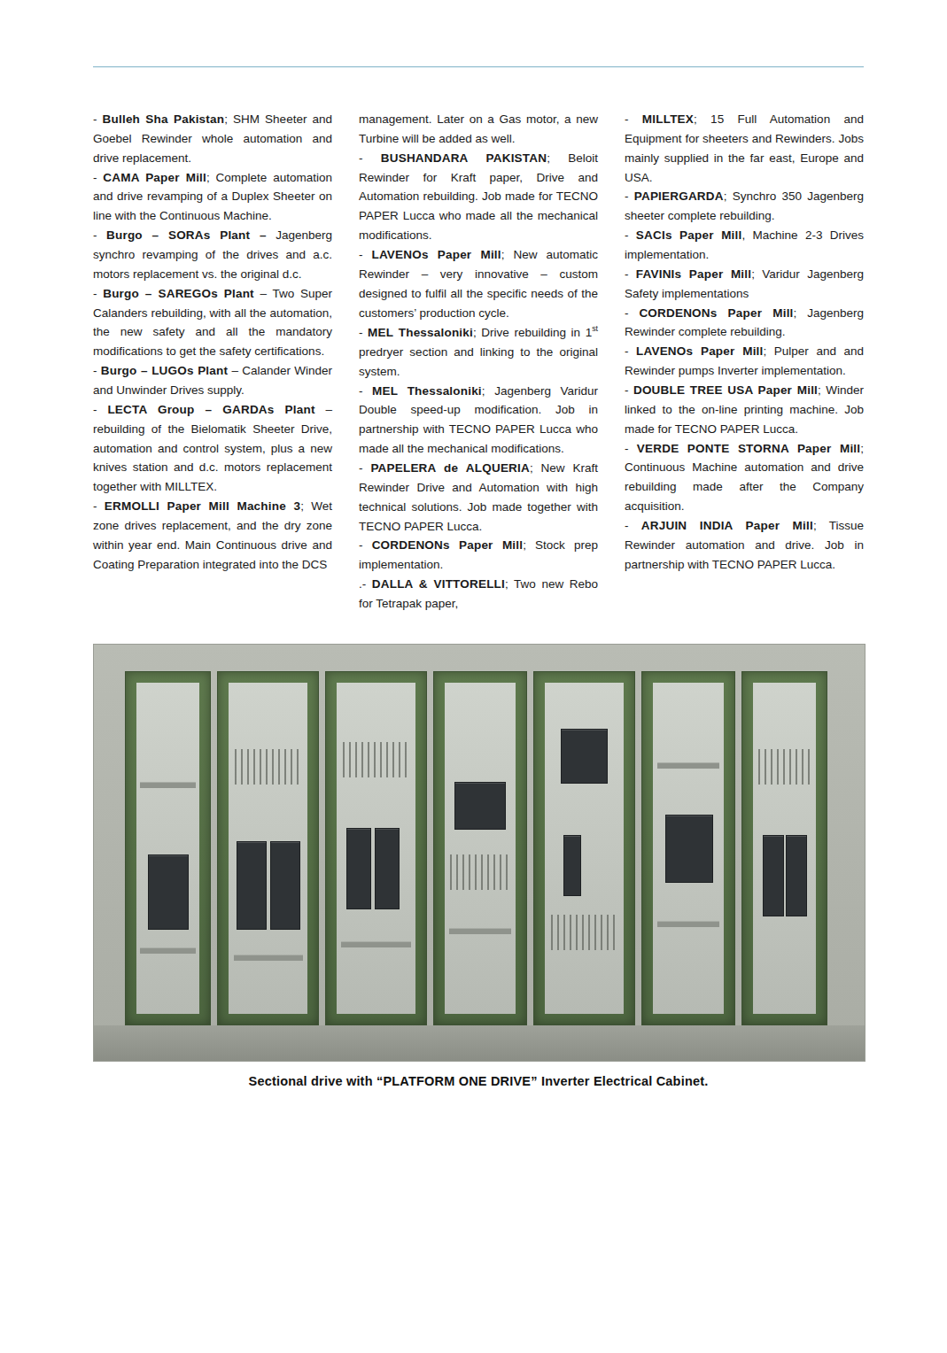- Bulleh Sha Pakistan; SHM Sheeter and Goebel Rewinder whole automation and drive replacement.
- CAMA Paper Mill; Complete automation and drive revamping of a Duplex Sheeter on line with the Continuous Machine.
- Burgo – SORAs Plant – Jagenberg synchro revamping of the drives and a.c. motors replacement vs. the original d.c.
- Burgo – SAREGOs Plant – Two Super Calanders rebuilding, with all the automation, the new safety and all the mandatory modifications to get the safety certifications.
- Burgo – LUGOs Plant – Calander Winder and Unwinder Drives supply.
- LECTA Group – GARDAs Plant – rebuilding of the Bielomatik Sheeter Drive, automation and control system, plus a new knives station and d.c. motors replacement together with MILLTEX.
- ERMOLLI Paper Mill Machine 3; Wet zone drives replacement, and the dry zone within year end. Main Continuous drive and Coating Preparation integrated into the DCS
management. Later on a Gas motor, a new Turbine will be added as well.
- BUSHANDARA PAKISTAN; Beloit Rewinder for Kraft paper, Drive and Automation rebuilding. Job made for TECNO PAPER Lucca who made all the mechanical modifications.
- LAVENOs Paper Mill; New automatic Rewinder – very innovative – custom designed to fulfil all the specific needs of the customers’ production cycle.
- MEL Thessaloniki; Drive rebuilding in 1st predryer section and linking to the original system.
- MEL Thessaloniki; Jagenberg Varidur Double speed-up modification. Job in partnership with TECNO PAPER Lucca who made all the mechanical modifications.
- PAPELERA de ALQUERIA; New Kraft Rewinder Drive and Automation with high technical solutions. Job made together with TECNO PAPER Lucca.
- CORDENONs Paper Mill; Stock prep implementation.
.- DALLA & VITTORELLI; Two new Rebo for Tetrapak paper,
- MILLTEX; 15 Full Automation and Equipment for sheeters and Rewinders. Jobs mainly supplied in the far east, Europe and USA.
- PAPIERGARDA; Synchro 350 Jagenberg sheeter complete rebuilding.
- SACIs Paper Mill, Machine 2-3 Drives implementation.
- FAVINIs Paper Mill; Varidur Jagenberg Safety implementations
- CORDENONs Paper Mill; Jagenberg Rewinder complete rebuilding.
- LAVENOs Paper Mill; Pulper and and Rewinder pumps Inverter implementation.
- DOUBLE TREE USA Paper Mill; Winder linked to the on-line printing machine. Job made for TECNO PAPER Lucca.
- VERDE PONTE STORNA Paper Mill; Continuous Machine automation and drive rebuilding made after the Company acquisition.
- ARJUIN INDIA Paper Mill; Tissue Rewinder automation and drive. Job in partnership with TECNO PAPER Lucca.
Sectional drive with “PLATFORM ONE DRIVE” Inverter Electrical Cabinet.